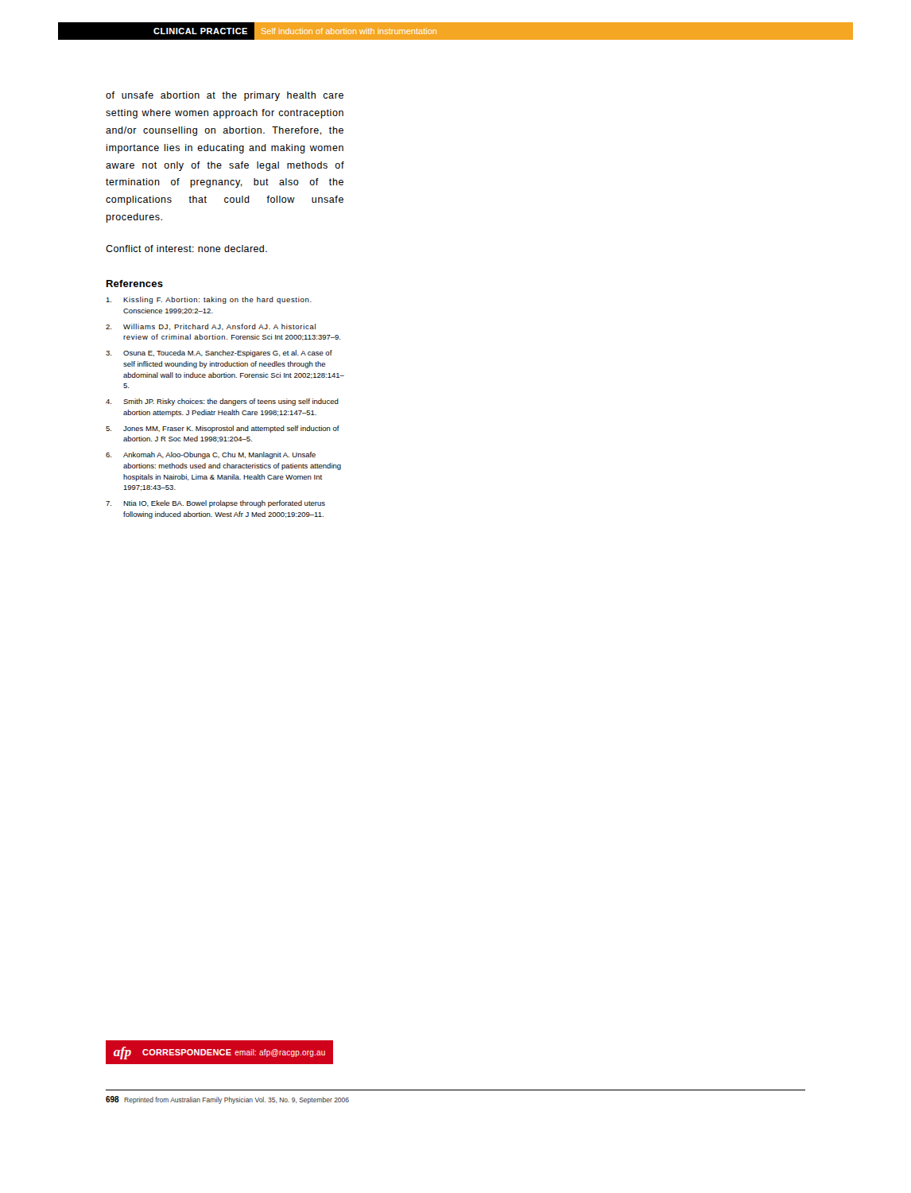CLINICAL PRACTICE
Self induction of abortion with instrumentation
of unsafe abortion at the primary health care setting where women approach for contraception and/or counselling on abortion. Therefore, the importance lies in educating and making women aware not only of the safe legal methods of termination of pregnancy, but also of the complications that could follow unsafe procedures.
Conflict of interest: none declared.
References
Kissling F. Abortion: taking on the hard question. Conscience 1999;20:2–12.
Williams DJ, Pritchard AJ, Ansford AJ. A historical review of criminal abortion. Forensic Sci Int 2000;113:397–9.
Osuna E, Touceda M.A, Sanchez-Espigares G, et al. A case of self inflicted wounding by introduction of needles through the abdominal wall to induce abortion. Forensic Sci Int 2002;128:141–5.
Smith JP. Risky choices: the dangers of teens using self induced abortion attempts. J Pediatr Health Care 1998;12:147–51.
Jones MM, Fraser K. Misoprostol and attempted self induction of abortion. J R Soc Med 1998;91:204–5.
Ankomah A, Aloo-Obunga C, Chu M, Manlagnit A. Unsafe abortions: methods used and characteristics of patients attending hospitals in Nairobi, Lima & Manila. Health Care Women Int 1997;18:43–53.
Ntia IO, Ekele BA. Bowel prolapse through perforated uterus following induced abortion. West Afr J Med 2000;19:209–11.
afp
CORRESPONDENCE email: afp@racgp.org.au
698 Reprinted from Australian Family Physician Vol. 35, No. 9, September 2006